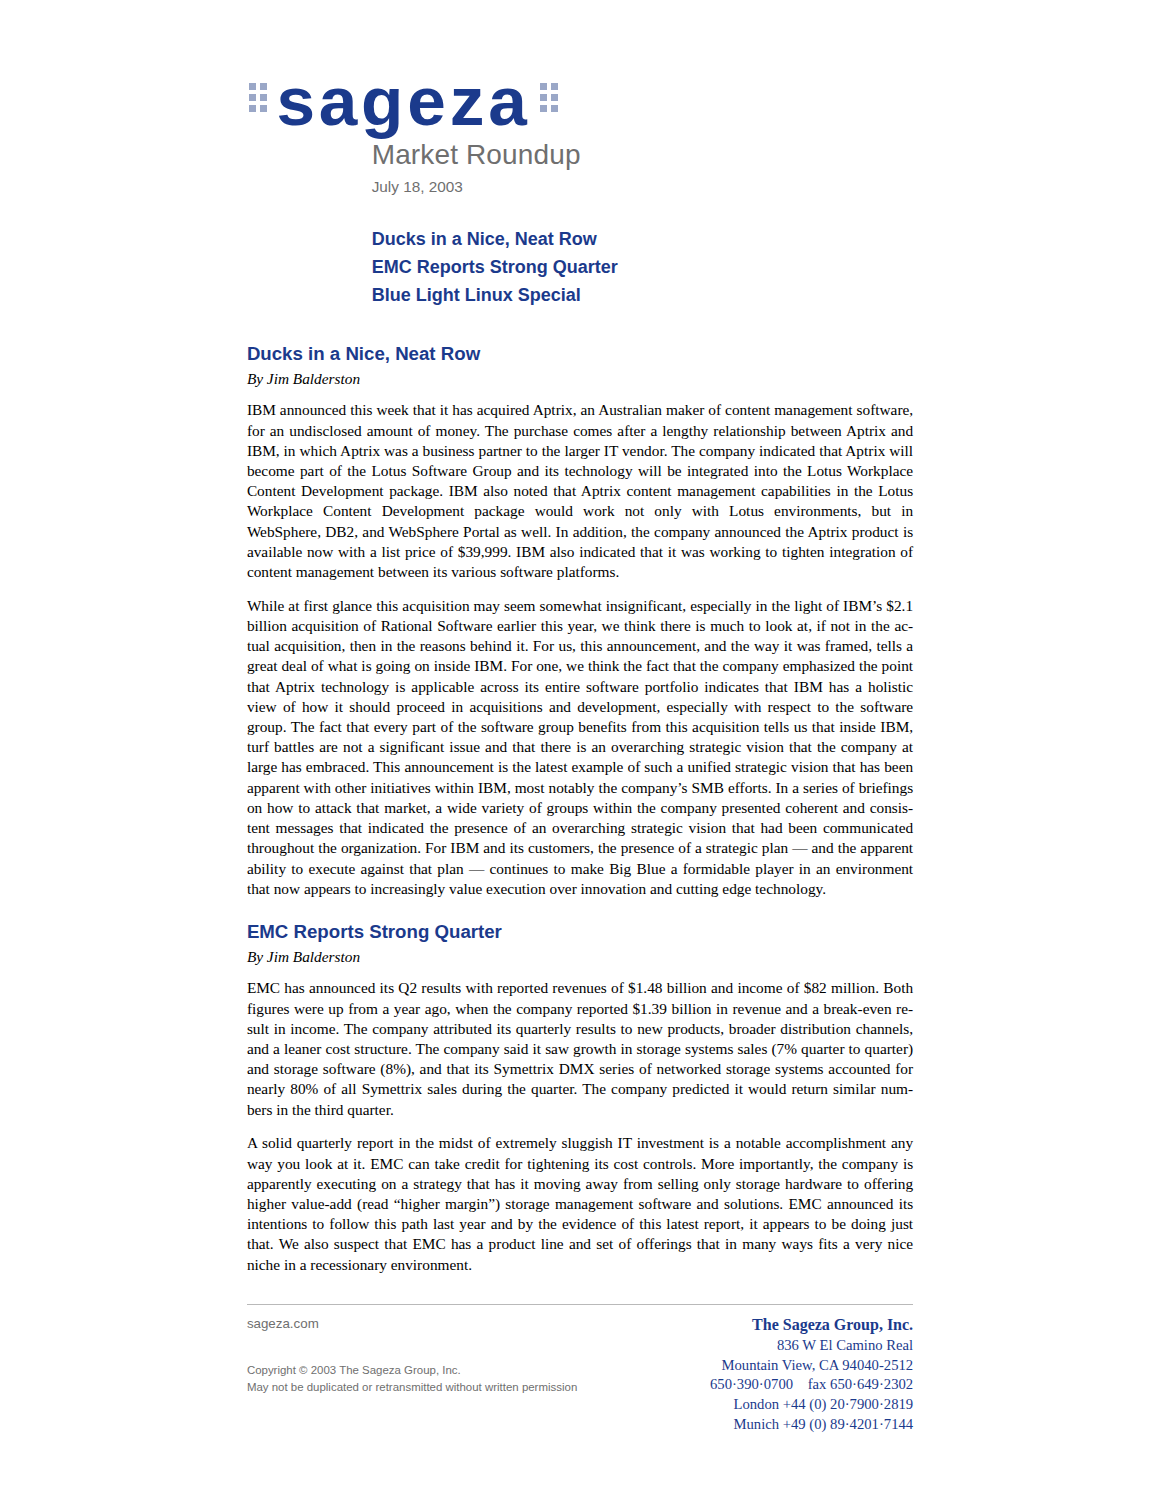sageza
Market Roundup
July 18, 2003
Ducks in a Nice, Neat Row
EMC Reports Strong Quarter
Blue Light Linux Special
Ducks in a Nice, Neat Row
By Jim Balderston
IBM announced this week that it has acquired Aptrix, an Australian maker of content management software, for an undisclosed amount of money. The purchase comes after a lengthy relationship between Aptrix and IBM, in which Aptrix was a business partner to the larger IT vendor. The company indicated that Aptrix will become part of the Lotus Software Group and its technology will be integrated into the Lotus Workplace Content Development package. IBM also noted that Aptrix content management capabilities in the Lotus Workplace Content Development package would work not only with Lotus environments, but in WebSphere, DB2, and WebSphere Portal as well. In addition, the company announced the Aptrix product is available now with a list price of $39,999. IBM also indicated that it was working to tighten integration of content management between its various software platforms.
While at first glance this acquisition may seem somewhat insignificant, especially in the light of IBM’s $2.1 billion acquisition of Rational Software earlier this year, we think there is much to look at, if not in the actual acquisition, then in the reasons behind it. For us, this announcement, and the way it was framed, tells a great deal of what is going on inside IBM. For one, we think the fact that the company emphasized the point that Aptrix technology is applicable across its entire software portfolio indicates that IBM has a holistic view of how it should proceed in acquisitions and development, especially with respect to the software group. The fact that every part of the software group benefits from this acquisition tells us that inside IBM, turf battles are not a significant issue and that there is an overarching strategic vision that the company at large has embraced. This announcement is the latest example of such a unified strategic vision that has been apparent with other initiatives within IBM, most notably the company’s SMB efforts. In a series of briefings on how to attack that market, a wide variety of groups within the company presented coherent and consistent messages that indicated the presence of an overarching strategic vision that had been communicated throughout the organization. For IBM and its customers, the presence of a strategic plan — and the apparent ability to execute against that plan — continues to make Big Blue a formidable player in an environment that now appears to increasingly value execution over innovation and cutting edge technology.
EMC Reports Strong Quarter
By Jim Balderston
EMC has announced its Q2 results with reported revenues of $1.48 billion and income of $82 million. Both figures were up from a year ago, when the company reported $1.39 billion in revenue and a break-even result in income. The company attributed its quarterly results to new products, broader distribution channels, and a leaner cost structure. The company said it saw growth in storage systems sales (7% quarter to quarter) and storage software (8%), and that its Symettrix DMX series of networked storage systems accounted for nearly 80% of all Symettrix sales during the quarter. The company predicted it would return similar numbers in the third quarter.
A solid quarterly report in the midst of extremely sluggish IT investment is a notable accomplishment any way you look at it. EMC can take credit for tightening its cost controls. More importantly, the company is apparently executing on a strategy that has it moving away from selling only storage hardware to offering higher value-add (read “higher margin”) storage management software and solutions. EMC announced its intentions to follow this path last year and by the evidence of this latest report, it appears to be doing just that. We also suspect that EMC has a product line and set of offerings that in many ways fits a very nice niche in a recessionary environment.
sageza.com
Copyright © 2003 The Sageza Group, Inc.
May not be duplicated or retransmitted without written permission
The Sageza Group, Inc.
836 W El Camino Real
Mountain View, CA 94040-2512
650·390·0700 fax 650·649·2302
London +44 (0) 20·7900·2819
Munich +49 (0) 89·4201·7144